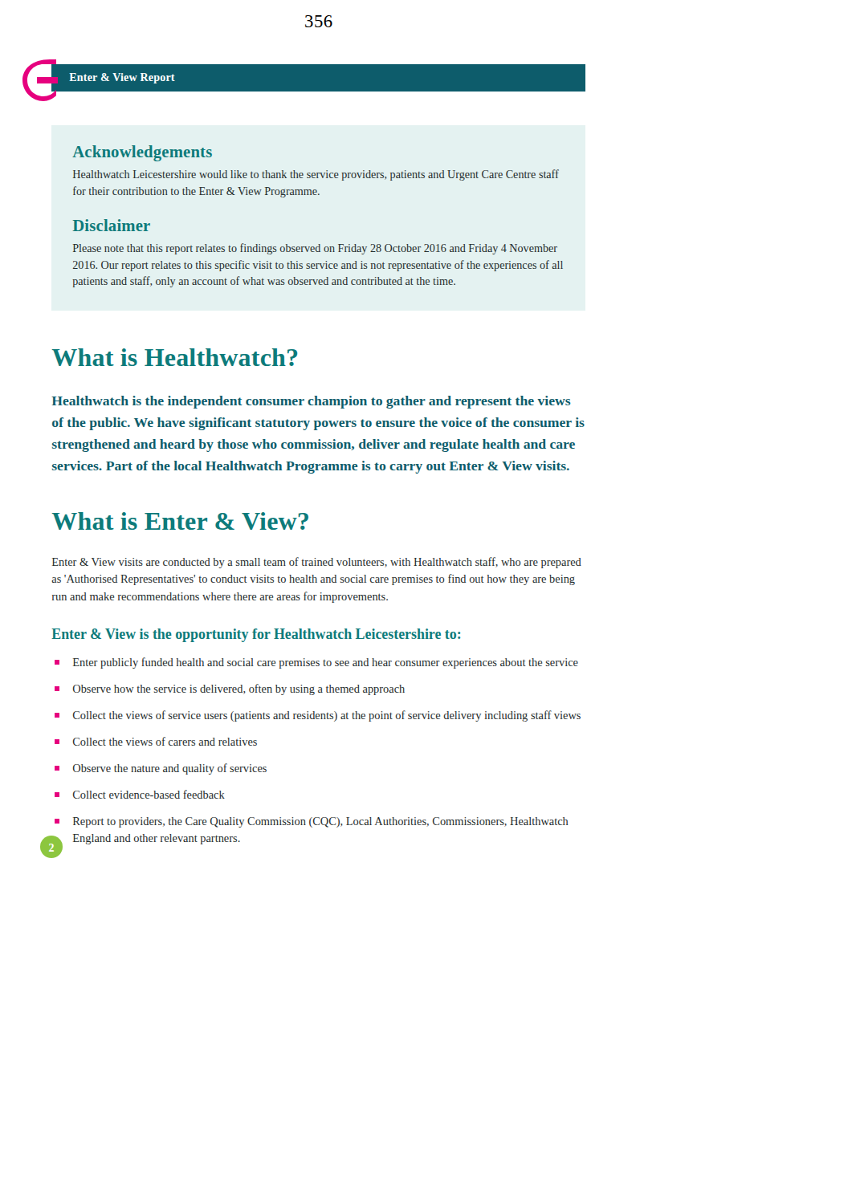356
Enter & View Report
Acknowledgements
Healthwatch Leicestershire would like to thank the service providers, patients and Urgent Care Centre staff for their contribution to the Enter & View Programme.
Disclaimer
Please note that this report relates to findings observed on Friday 28 October 2016 and Friday 4 November 2016. Our report relates to this specific visit to this service and is not representative of the experiences of all patients and staff, only an account of what was observed and contributed at the time.
What is Healthwatch?
Healthwatch is the independent consumer champion to gather and represent the views of the public. We have significant statutory powers to ensure the voice of the consumer is strengthened and heard by those who commission, deliver and regulate health and care services. Part of the local Healthwatch Programme is to carry out Enter & View visits.
What is Enter & View?
Enter & View visits are conducted by a small team of trained volunteers, with Healthwatch staff, who are prepared as 'Authorised Representatives' to conduct visits to health and social care premises to find out how they are being run and make recommendations where there are areas for improvements.
Enter & View is the opportunity for Healthwatch Leicestershire to:
Enter publicly funded health and social care premises to see and hear consumer experiences about the service
Observe how the service is delivered, often by using a themed approach
Collect the views of service users (patients and residents) at the point of service delivery including staff views
Collect the views of carers and relatives
Observe the nature and quality of services
Collect evidence-based feedback
Report to providers, the Care Quality Commission (CQC), Local Authorities, Commissioners, Healthwatch England and other relevant partners.
2